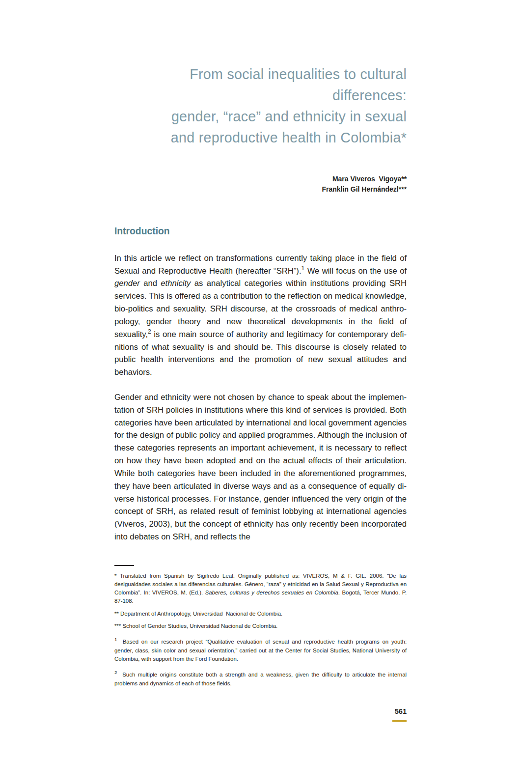From social inequalities to cultural differences:
gender, “race” and ethnicity in sexual
and reproductive health in Colombia*
Mara Viveros Vigoya**
Franklin Gil Hernándezl***
Introduction
In this article we reflect on transformations currently taking place in the field of Sexual and Reproductive Health (hereafter “SRH”).1 We will focus on the use of gender and ethnicity as analytical categories within institutions providing SRH services. This is offered as a contribution to the reflection on medical knowledge, bio-politics and sexuality. SRH discourse, at the crossroads of medical anthropology, gender theory and new theoretical developments in the field of sexuality,2 is one main source of authority and legitimacy for contemporary definitions of what sexuality is and should be. This discourse is closely related to public health interventions and the promotion of new sexual attitudes and behaviors.
Gender and ethnicity were not chosen by chance to speak about the implementation of SRH policies in institutions where this kind of services is provided. Both categories have been articulated by international and local government agencies for the design of public policy and applied programmes. Although the inclusion of these categories represents an important achievement, it is necessary to reflect on how they have been adopted and on the actual effects of their articulation. While both categories have been included in the aforementioned programmes, they have been articulated in diverse ways and as a consequence of equally diverse historical processes. For instance, gender influenced the very origin of the concept of SRH, as related result of feminist lobbying at international agencies (Viveros, 2003), but the concept of ethnicity has only recently been incorporated into debates on SRH, and reflects the
* Translated from Spanish by Sigifredo Leal. Originally published as: VIVEROS, M & F. GIL. 2006. “De las desigualdades sociales a las diferencias culturales. Género, “raza” y etnicidad en la Salud Sexual y Reproductiva en Colombia”. In: VIVEROS, M. (Ed.). Saberes, culturas y derechos sexuales en Colombia. Bogotá, Tercer Mundo. P. 87-108.
** Department of Anthropology, Universidad Nacional de Colombia.
*** School of Gender Studies, Universidad Nacional de Colombia.
1 Based on our research project “Qualitative evaluation of sexual and reproductive health programs on youth: gender, class, skin color and sexual orientation,” carried out at the Center for Social Studies, National University of Colombia, with support from the Ford Foundation.
2 Such multiple origins constitute both a strength and a weakness, given the difficulty to articulate the internal problems and dynamics of each of those fields.
561